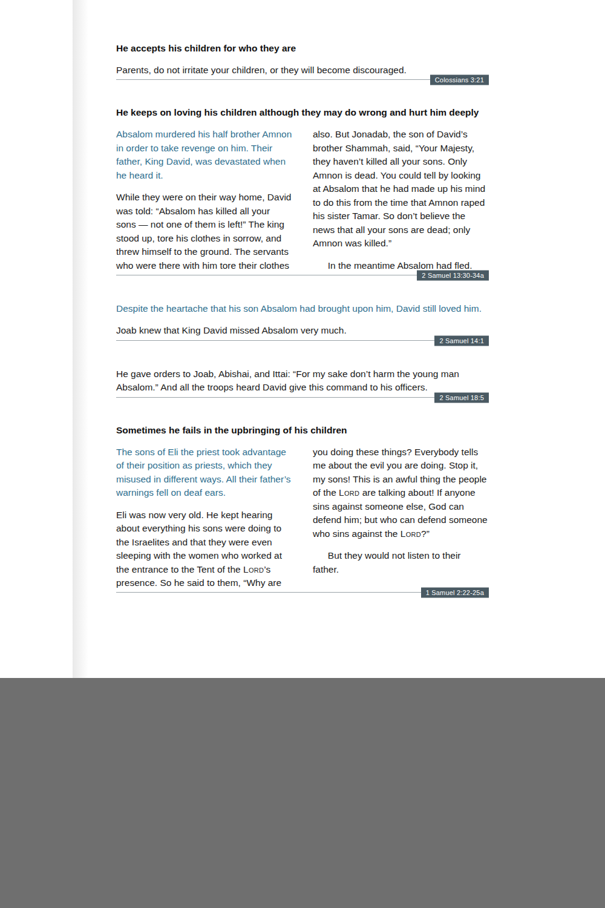He accepts his children for who they are
Parents, do not irritate your children, or they will become discouraged.
Colossians 3:21
He keeps on loving his children although they may do wrong and hurt him deeply
Absalom murdered his half brother Amnon in order to take revenge on him. Their father, King David, was devastated when he heard it.
While they were on their way home, David was told: “Absalom has killed all your sons — not one of them is left!” The king stood up, tore his clothes in sorrow, and threw himself to the ground. The servants who were there with him tore their clothes also. But Jonadab, the son of David’s brother Shammah, said, “Your Majesty, they haven’t killed all your sons. Only Amnon is dead. You could tell by looking at Absalom that he had made up his mind to do this from the time that Amnon raped his sister Tamar. So don’t believe the news that all your sons are dead; only Amnon was killed.”
In the meantime Absalom had fled.
2 Samuel 13:30-34a
Despite the heartache that his son Absalom had brought upon him, David still loved him.
Joab knew that King David missed Absalom very much.
2 Samuel 14:1
He gave orders to Joab, Abishai, and Ittai: “For my sake don’t harm the young man Absalom.” And all the troops heard David give this command to his officers.
2 Samuel 18:5
Sometimes he fails in the upbringing of his children
The sons of Eli the priest took advantage of their position as priests, which they misused in different ways. All their father’s warnings fell on deaf ears.
Eli was now very old. He kept hearing about everything his sons were doing to the Israelites and that they were even sleeping with the women who worked at the entrance to the Tent of the Lord’s presence. So he said to them, “Why are you doing these things? Everybody tells me about the evil you are doing. Stop it, my sons! This is an awful thing the people of the Lord are talking about! If anyone sins against someone else, God can defend him; but who can defend someone who sins against the Lord?”
But they would not listen to their father.
1 Samuel 2:22-25a